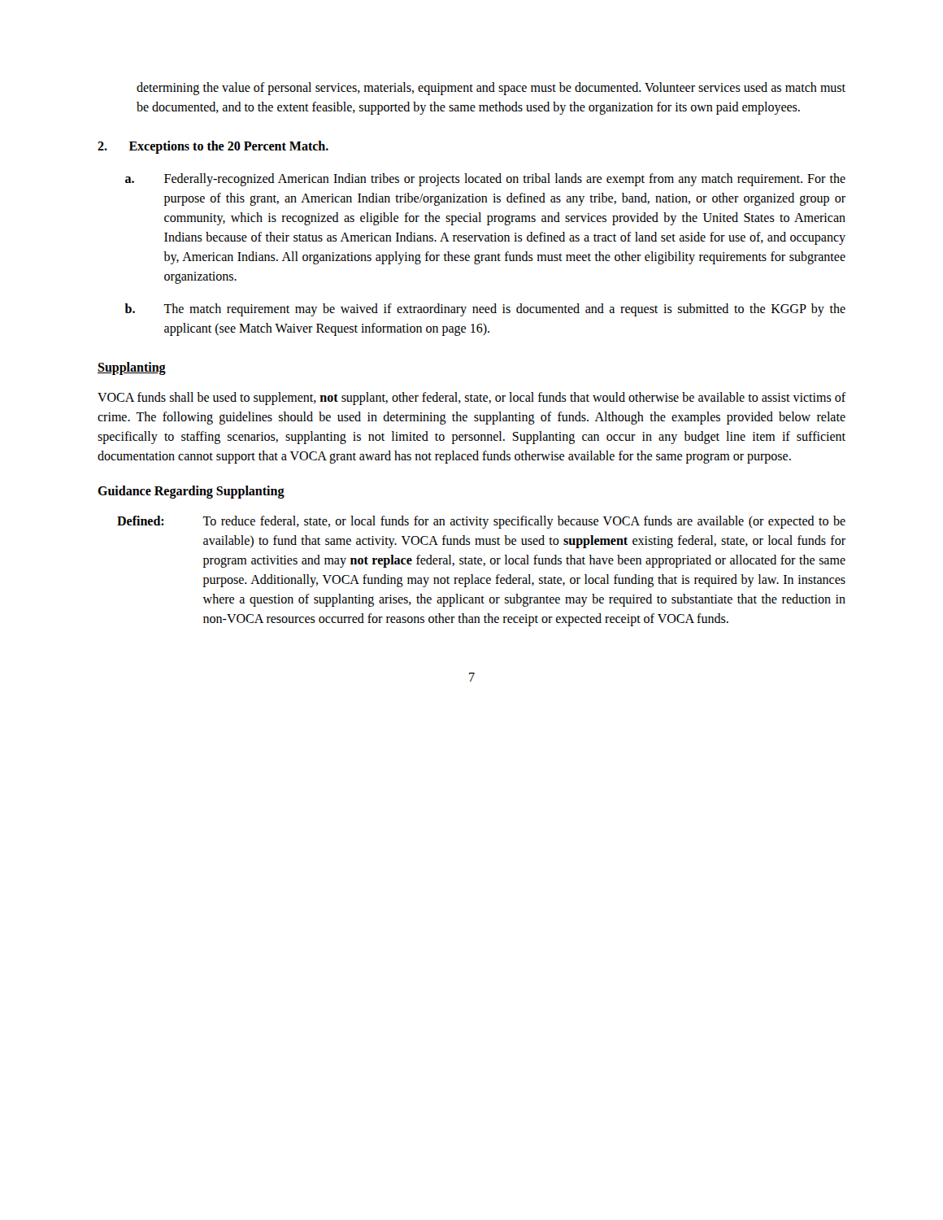determining the value of personal services, materials, equipment and space must be documented. Volunteer services used as match must be documented, and to the extent feasible, supported by the same methods used by the organization for its own paid employees.
2.
Exceptions to the 20 Percent Match.
a.
Federally-recognized American Indian tribes or projects located on tribal lands are exempt from any match requirement. For the purpose of this grant, an American Indian tribe/organization is defined as any tribe, band, nation, or other organized group or community, which is recognized as eligible for the special programs and services provided by the United States to American Indians because of their status as American Indians. A reservation is defined as a tract of land set aside for use of, and occupancy by, American Indians. All organizations applying for these grant funds must meet the other eligibility requirements for subgrantee organizations.
b.
The match requirement may be waived if extraordinary need is documented and a request is submitted to the KGGP by the applicant (see Match Waiver Request information on page 16).
Supplanting
VOCA funds shall be used to supplement, not supplant, other federal, state, or local funds that would otherwise be available to assist victims of crime. The following guidelines should be used in determining the supplanting of funds. Although the examples provided below relate specifically to staffing scenarios, supplanting is not limited to personnel. Supplanting can occur in any budget line item if sufficient documentation cannot support that a VOCA grant award has not replaced funds otherwise available for the same program or purpose.
Guidance Regarding Supplanting
Defined:
To reduce federal, state, or local funds for an activity specifically because VOCA funds are available (or expected to be available) to fund that same activity. VOCA funds must be used to supplement existing federal, state, or local funds for program activities and may not replace federal, state, or local funds that have been appropriated or allocated for the same purpose. Additionally, VOCA funding may not replace federal, state, or local funding that is required by law. In instances where a question of supplanting arises, the applicant or subgrantee may be required to substantiate that the reduction in non-VOCA resources occurred for reasons other than the receipt or expected receipt of VOCA funds.
7